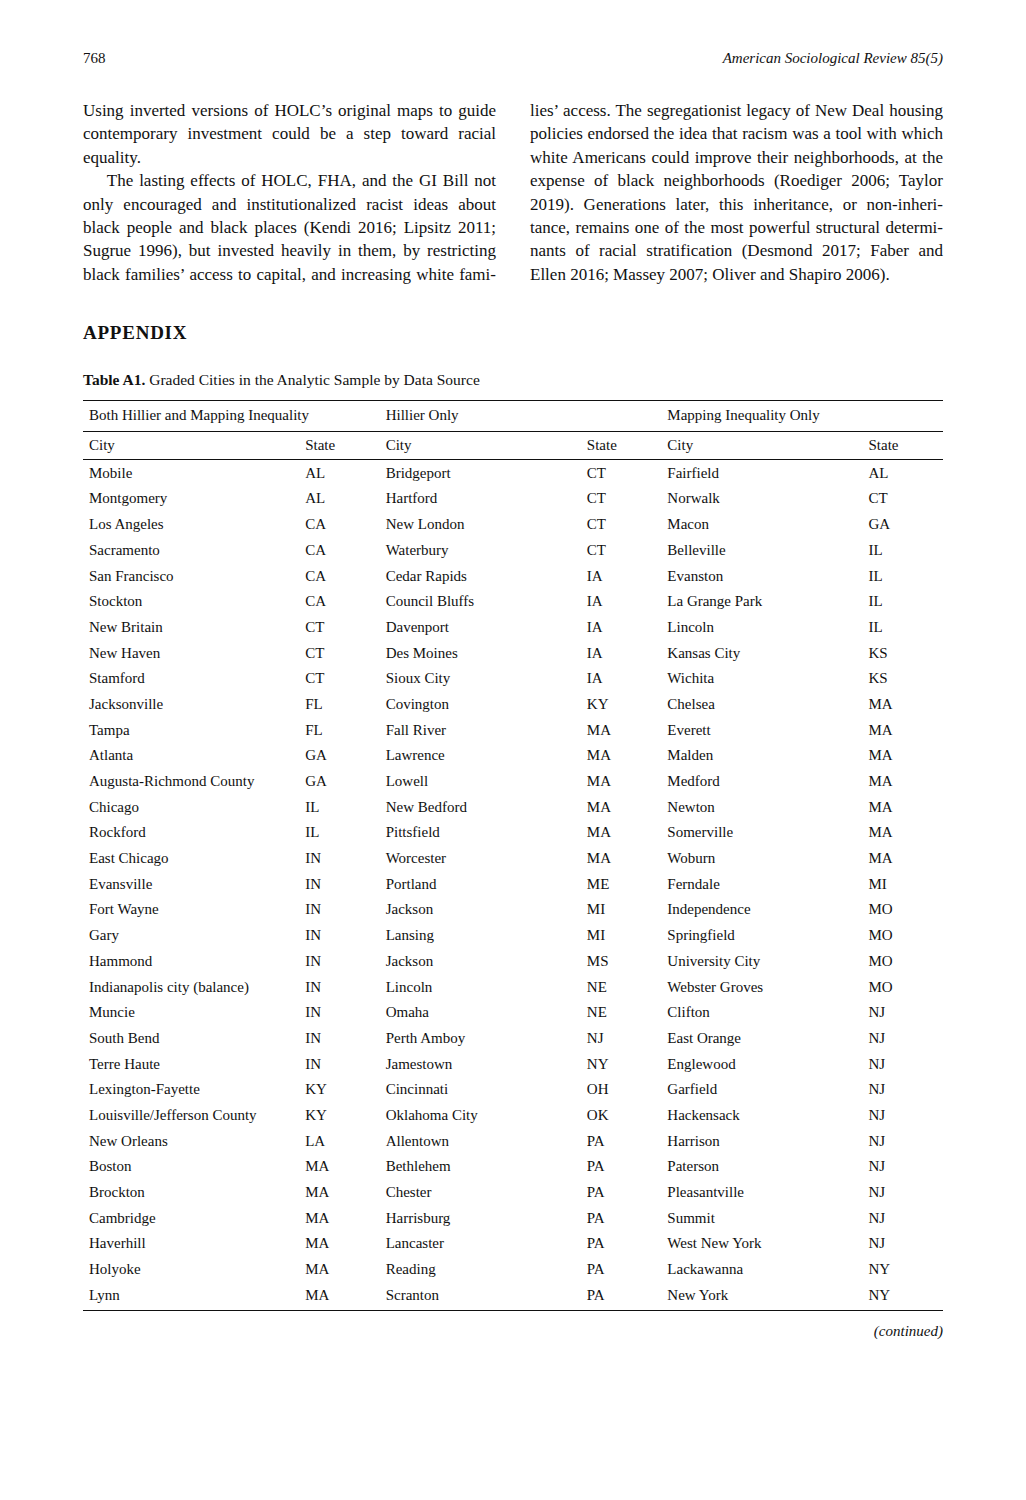768 American Sociological Review 85(5)
Using inverted versions of HOLC’s original maps to guide contemporary investment could be a step toward racial equality.
The lasting effects of HOLC, FHA, and the GI Bill not only encouraged and institutionalized racist ideas about black people and black places (Kendi 2016; Lipsitz 2011; Sugrue 1996), but invested heavily in them, by restricting black families’ access to capital, and increasing white families’ access. The segregationist legacy of New Deal housing policies endorsed the idea that racism was a tool with which white Americans could improve their neighborhoods, at the expense of black neighborhoods (Roediger 2006; Taylor 2019). Generations later, this inheritance, or non-inheritance, remains one of the most powerful structural determinants of racial stratification (Desmond 2017; Faber and Ellen 2016; Massey 2007; Oliver and Shapiro 2006).
APPENDIX
Table A1. Graded Cities in the Analytic Sample by Data Source
| Both Hillier and Mapping Inequality | Hillier Only | Mapping Inequality Only |
| --- | --- | --- |
| City | State | City | State | City | State |
| Mobile | AL | Bridgeport | CT | Fairfield | AL |
| Montgomery | AL | Hartford | CT | Norwalk | CT |
| Los Angeles | CA | New London | CT | Macon | GA |
| Sacramento | CA | Waterbury | CT | Belleville | IL |
| San Francisco | CA | Cedar Rapids | IA | Evanston | IL |
| Stockton | CA | Council Bluffs | IA | La Grange Park | IL |
| New Britain | CT | Davenport | IA | Lincoln | IL |
| New Haven | CT | Des Moines | IA | Kansas City | KS |
| Stamford | CT | Sioux City | IA | Wichita | KS |
| Jacksonville | FL | Covington | KY | Chelsea | MA |
| Tampa | FL | Fall River | MA | Everett | MA |
| Atlanta | GA | Lawrence | MA | Malden | MA |
| Augusta-Richmond County | GA | Lowell | MA | Medford | MA |
| Chicago | IL | New Bedford | MA | Newton | MA |
| Rockford | IL | Pittsfield | MA | Somerville | MA |
| East Chicago | IN | Worcester | MA | Woburn | MA |
| Evansville | IN | Portland | ME | Ferndale | MI |
| Fort Wayne | IN | Jackson | MI | Independence | MO |
| Gary | IN | Lansing | MI | Springfield | MO |
| Hammond | IN | Jackson | MS | University City | MO |
| Indianapolis city (balance) | IN | Lincoln | NE | Webster Groves | MO |
| Muncie | IN | Omaha | NE | Clifton | NJ |
| South Bend | IN | Perth Amboy | NJ | East Orange | NJ |
| Terre Haute | IN | Jamestown | NY | Englewood | NJ |
| Lexington-Fayette | KY | Cincinnati | OH | Garfield | NJ |
| Louisville/Jefferson County | KY | Oklahoma City | OK | Hackensack | NJ |
| New Orleans | LA | Allentown | PA | Harrison | NJ |
| Boston | MA | Bethlehem | PA | Paterson | NJ |
| Brockton | MA | Chester | PA | Pleasantville | NJ |
| Cambridge | MA | Harrisburg | PA | Summit | NJ |
| Haverhill | MA | Lancaster | PA | West New York | NJ |
| Holyoke | MA | Reading | PA | Lackawanna | NY |
| Lynn | MA | Scranton | PA | New York | NY |
(continued)